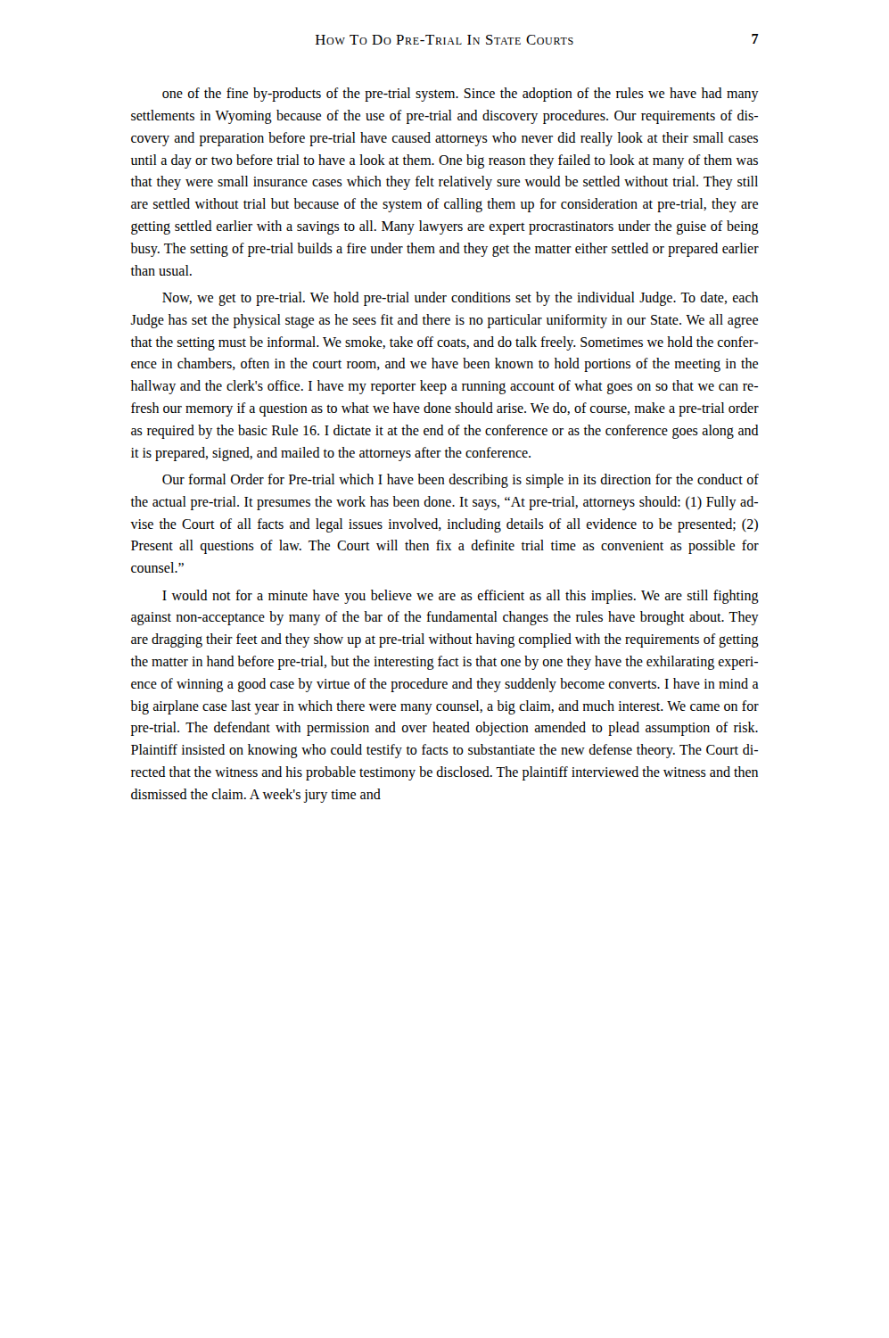How To Do Pre-Trial In State Courts 7
one of the fine by-products of the pre-trial system. Since the adoption of the rules we have had many settlements in Wyoming because of the use of pre-trial and discovery procedures. Our requirements of discovery and preparation before pre-trial have caused attorneys who never did really look at their small cases until a day or two before trial to have a look at them. One big reason they failed to look at many of them was that they were small insurance cases which they felt relatively sure would be settled without trial. They still are settled without trial but because of the system of calling them up for consideration at pre-trial, they are getting settled earlier with a savings to all. Many lawyers are expert procrastinators under the guise of being busy. The setting of pre-trial builds a fire under them and they get the matter either settled or prepared earlier than usual.
Now, we get to pre-trial. We hold pre-trial under conditions set by the individual Judge. To date, each Judge has set the physical stage as he sees fit and there is no particular uniformity in our State. We all agree that the setting must be informal. We smoke, take off coats, and do talk freely. Sometimes we hold the conference in chambers, often in the court room, and we have been known to hold portions of the meeting in the hallway and the clerk's office. I have my reporter keep a running account of what goes on so that we can refresh our memory if a question as to what we have done should arise. We do, of course, make a pre-trial order as required by the basic Rule 16. I dictate it at the end of the conference or as the conference goes along and it is prepared, signed, and mailed to the attorneys after the conference.
Our formal Order for Pre-trial which I have been describing is simple in its direction for the conduct of the actual pre-trial. It presumes the work has been done. It says, “At pre-trial, attorneys should: (1) Fully advise the Court of all facts and legal issues involved, including details of all evidence to be presented; (2) Present all questions of law. The Court will then fix a definite trial time as convenient as possible for counsel.”
I would not for a minute have you believe we are as efficient as all this implies. We are still fighting against non-acceptance by many of the bar of the fundamental changes the rules have brought about. They are dragging their feet and they show up at pre-trial without having complied with the requirements of getting the matter in hand before pre-trial, but the interesting fact is that one by one they have the exhilarating experience of winning a good case by virtue of the procedure and they suddenly become converts. I have in mind a big airplane case last year in which there were many counsel, a big claim, and much interest. We came on for pre-trial. The defendant with permission and over heated objection amended to plead assumption of risk. Plaintiff insisted on knowing who could testify to facts to substantiate the new defense theory. The Court directed that the witness and his probable testimony be disclosed. The plaintiff interviewed the witness and then dismissed the claim. A week's jury time and